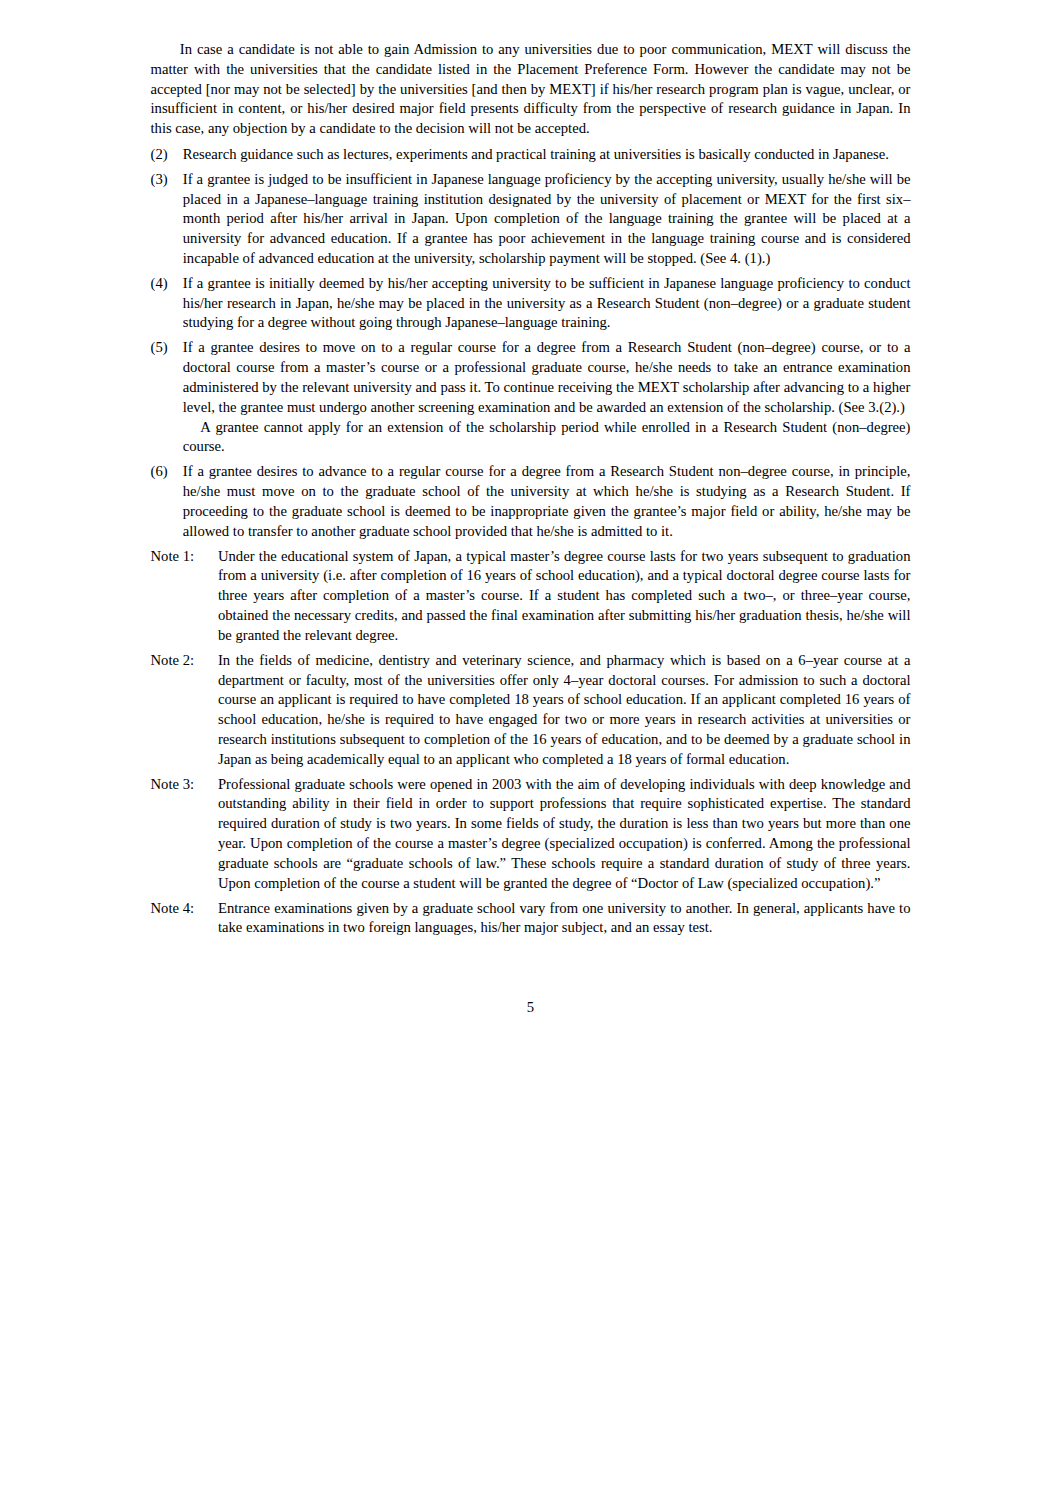In case a candidate is not able to gain Admission to any universities due to poor communication, MEXT will discuss the matter with the universities that the candidate listed in the Placement Preference Form. However the candidate may not be accepted [nor may not be selected] by the universities [and then by MEXT] if his/her research program plan is vague, unclear, or insufficient in content, or his/her desired major field presents difficulty from the perspective of research guidance in Japan. In this case, any objection by a candidate to the decision will not be accepted.
(2)
Research guidance such as lectures, experiments and practical training at universities is basically conducted in Japanese.
(3)
If a grantee is judged to be insufficient in Japanese language proficiency by the accepting university, usually he/she will be placed in a Japanese–language training institution designated by the university of placement or MEXT for the first six–month period after his/her arrival in Japan. Upon completion of the language training the grantee will be placed at a university for advanced education. If a grantee has poor achievement in the language training course and is considered incapable of advanced education at the university, scholarship payment will be stopped. (See 4. (1).)
(4)
If a grantee is initially deemed by his/her accepting university to be sufficient in Japanese language proficiency to conduct his/her research in Japan, he/she may be placed in the university as a Research Student (non–degree) or a graduate student studying for a degree without going through Japanese–language training.
(5)
If a grantee desires to move on to a regular course for a degree from a Research Student (non–degree) course, or to a doctoral course from a master’s course or a professional graduate course, he/she needs to take an entrance examination administered by the relevant university and pass it. To continue receiving the MEXT scholarship after advancing to a higher level, the grantee must undergo another screening examination and be awarded an extension of the scholarship. (See 3.(2).)
A grantee cannot apply for an extension of the scholarship period while enrolled in a Research Student (non–degree) course.
(6)
If a grantee desires to advance to a regular course for a degree from a Research Student non–degree course, in principle, he/she must move on to the graduate school of the university at which he/she is studying as a Research Student. If proceeding to the graduate school is deemed to be inappropriate given the grantee’s major field or ability, he/she may be allowed to transfer to another graduate school provided that he/she is admitted to it.
Note 1:
Under the educational system of Japan, a typical master’s degree course lasts for two years subsequent to graduation from a university (i.e. after completion of 16 years of school education), and a typical doctoral degree course lasts for three years after completion of a master’s course. If a student has completed such a two–, or three–year course, obtained the necessary credits, and passed the final examination after submitting his/her graduation thesis, he/she will be granted the relevant degree.
Note 2:
In the fields of medicine, dentistry and veterinary science, and pharmacy which is based on a 6–year course at a department or faculty, most of the universities offer only 4–year doctoral courses. For admission to such a doctoral course an applicant is required to have completed 18 years of school education. If an applicant completed 16 years of school education, he/she is required to have engaged for two or more years in research activities at universities or research institutions subsequent to completion of the 16 years of education, and to be deemed by a graduate school in Japan as being academically equal to an applicant who completed a 18 years of formal education.
Note 3:
Professional graduate schools were opened in 2003 with the aim of developing individuals with deep knowledge and outstanding ability in their field in order to support professions that require sophisticated expertise. The standard required duration of study is two years. In some fields of study, the duration is less than two years but more than one year. Upon completion of the course a master’s degree (specialized occupation) is conferred. Among the professional graduate schools are “graduate schools of law.” These schools require a standard duration of study of three years. Upon completion of the course a student will be granted the degree of “Doctor of Law (specialized occupation).”
Note 4:
Entrance examinations given by a graduate school vary from one university to another. In general, applicants have to take examinations in two foreign languages, his/her major subject, and an essay test.
5